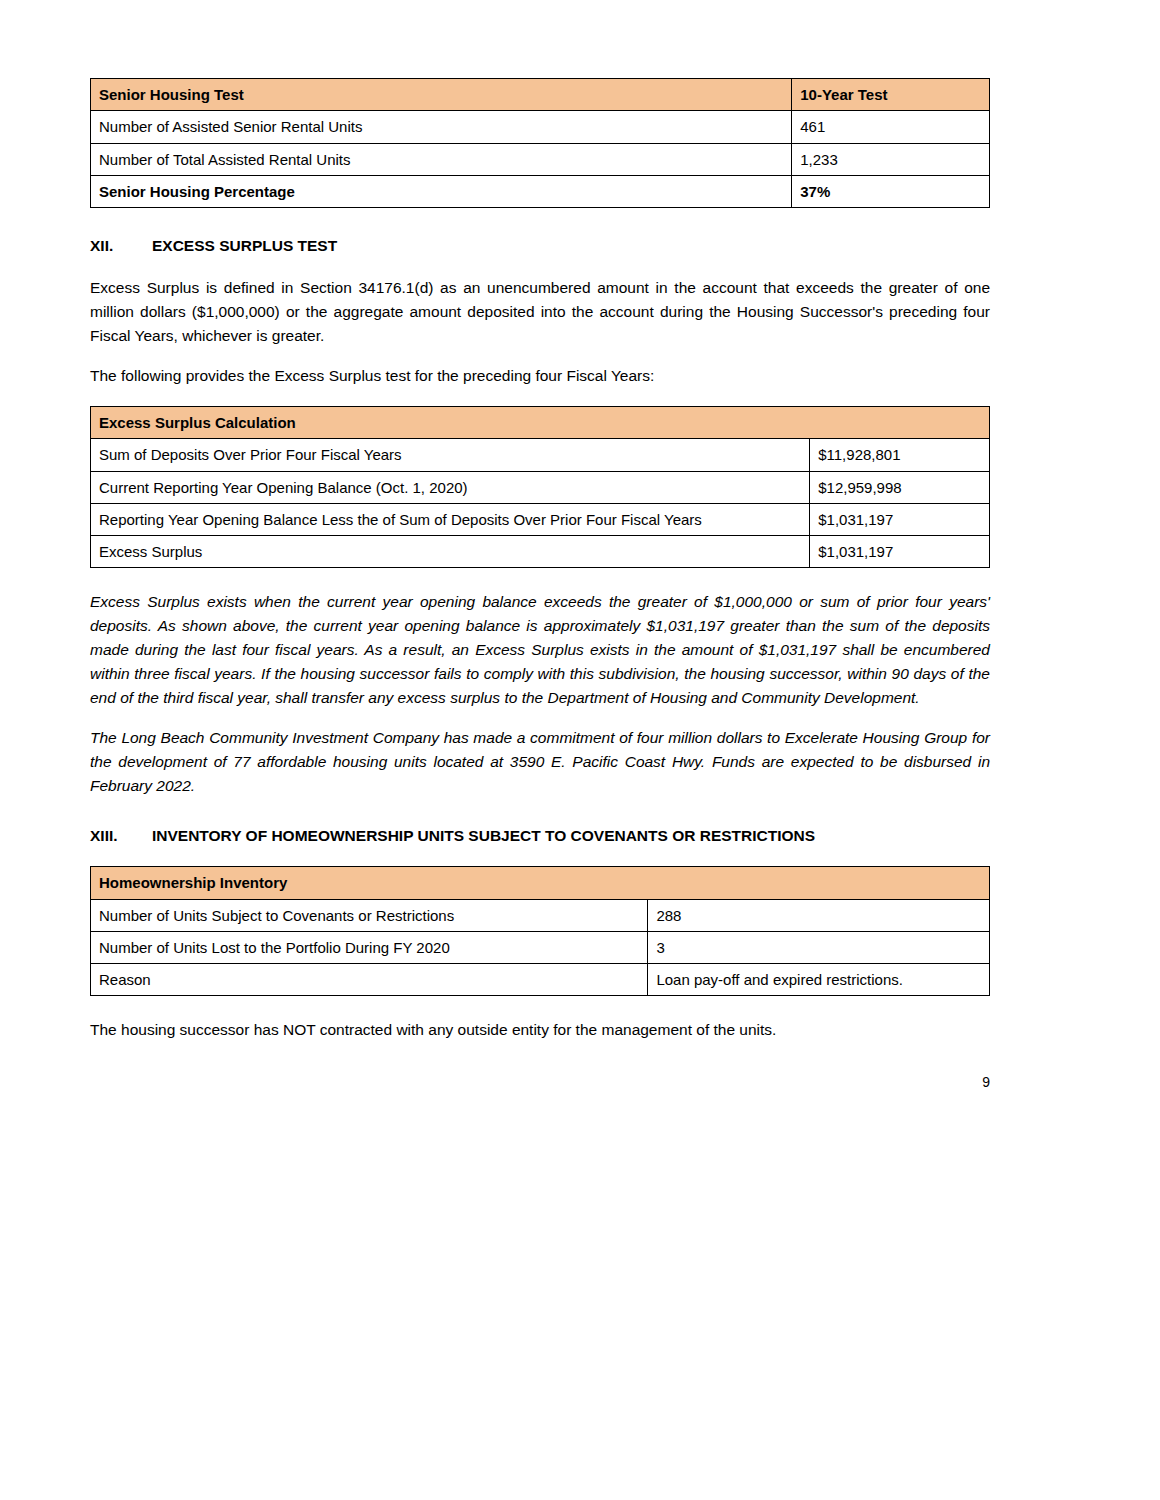| Senior Housing Test | 10-Year Test |
| --- | --- |
| Number of Assisted Senior Rental Units | 461 |
| Number of Total Assisted Rental Units | 1,233 |
| Senior Housing Percentage | 37% |
XII. EXCESS SURPLUS TEST
Excess Surplus is defined in Section 34176.1(d) as an unencumbered amount in the account that exceeds the greater of one million dollars ($1,000,000) or the aggregate amount deposited into the account during the Housing Successor's preceding four Fiscal Years, whichever is greater.
The following provides the Excess Surplus test for the preceding four Fiscal Years:
| Excess Surplus Calculation |
| Sum of Deposits Over Prior Four Fiscal Years | $11,928,801 |
| Current Reporting Year Opening Balance (Oct. 1, 2020) | $12,959,998 |
| Reporting Year Opening Balance Less the of Sum of Deposits Over Prior Four Fiscal Years | $1,031,197 |
| Excess Surplus | $1,031,197 |
Excess Surplus exists when the current year opening balance exceeds the greater of $1,000,000 or sum of prior four years' deposits. As shown above, the current year opening balance is approximately $1,031,197 greater than the sum of the deposits made during the last four fiscal years. As a result, an Excess Surplus exists in the amount of $1,031,197 shall be encumbered within three fiscal years. If the housing successor fails to comply with this subdivision, the housing successor, within 90 days of the end of the third fiscal year, shall transfer any excess surplus to the Department of Housing and Community Development.
The Long Beach Community Investment Company has made a commitment of four million dollars to Excelerate Housing Group for the development of 77 affordable housing units located at 3590 E. Pacific Coast Hwy. Funds are expected to be disbursed in February 2022.
XIII. INVENTORY OF HOMEOWNERSHIP UNITS SUBJECT TO COVENANTS OR RESTRICTIONS
| Homeownership Inventory |
| Number of Units Subject to Covenants or Restrictions | 288 |
| Number of Units Lost to the Portfolio During FY 2020 | 3 |
| Reason | Loan pay-off and expired restrictions. |
The housing successor has NOT contracted with any outside entity for the management of the units.
9